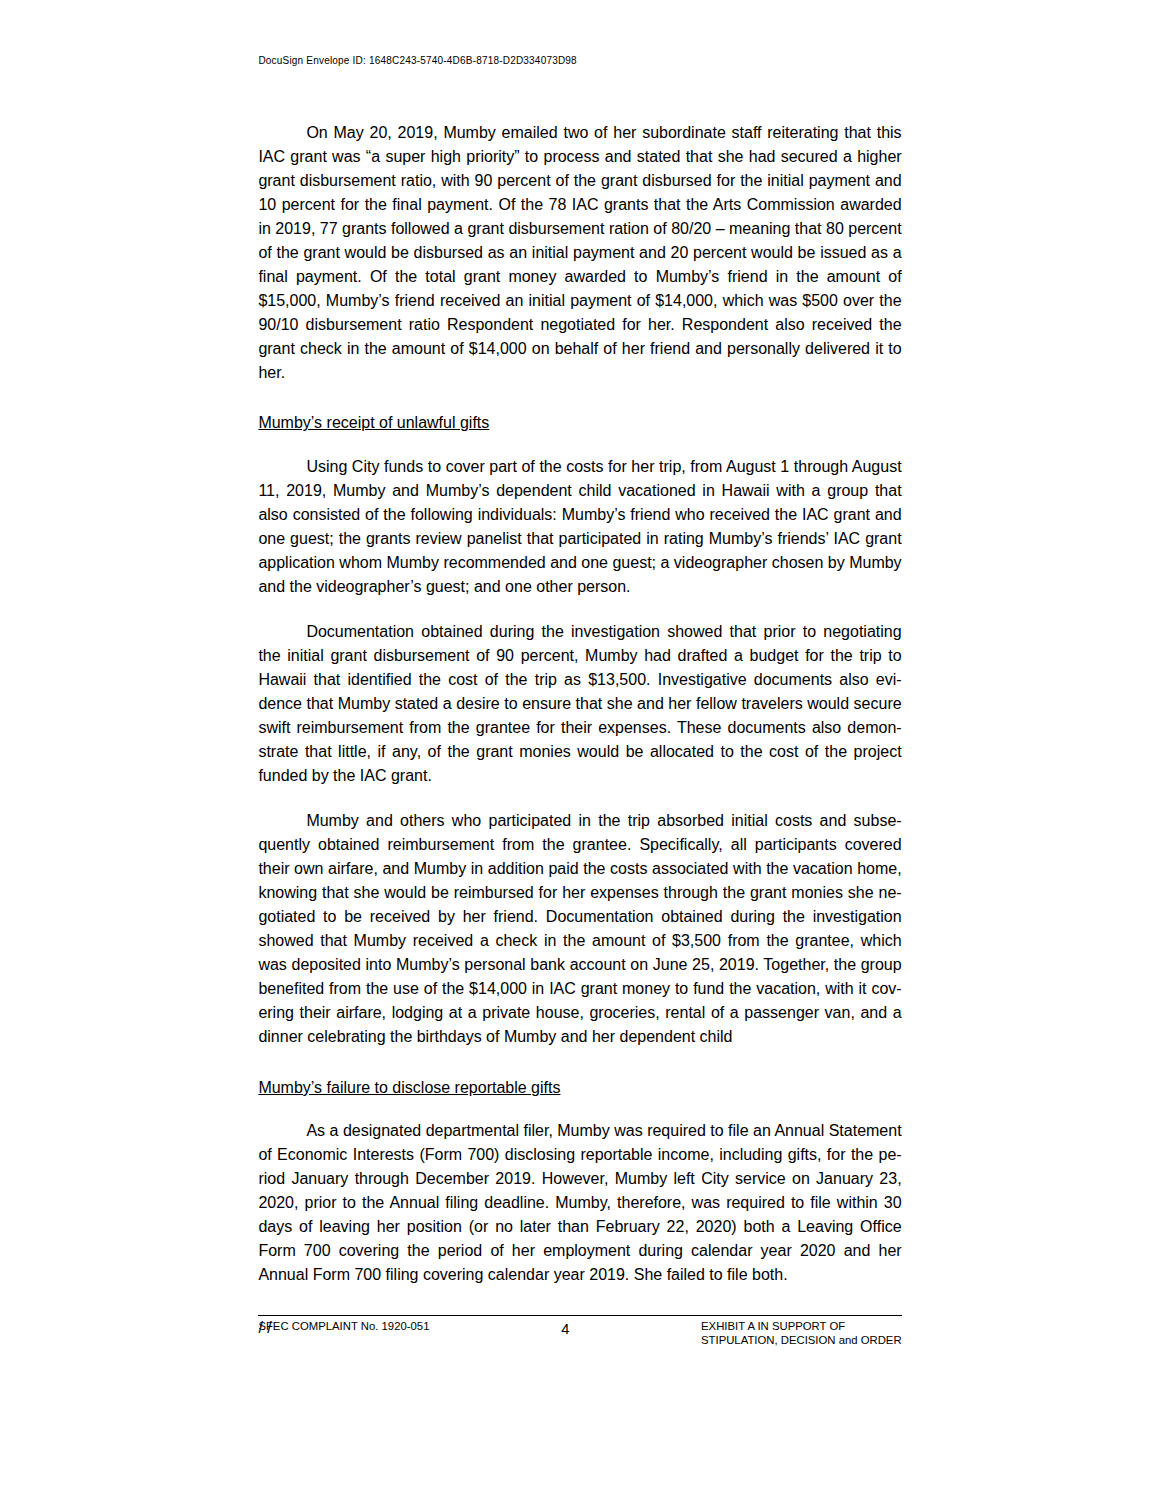DocuSign Envelope ID: 1648C243-5740-4D6B-8718-D2D334073D98
On May 20, 2019, Mumby emailed two of her subordinate staff reiterating that this IAC grant was “a super high priority” to process and stated that she had secured a higher grant disbursement ratio, with 90 percent of the grant disbursed for the initial payment and 10 percent for the final payment. Of the 78 IAC grants that the Arts Commission awarded in 2019, 77 grants followed a grant disbursement ration of 80/20 – meaning that 80 percent of the grant would be disbursed as an initial payment and 20 percent would be issued as a final payment. Of the total grant money awarded to Mumby’s friend in the amount of $15,000, Mumby’s friend received an initial payment of $14,000, which was $500 over the 90/10 disbursement ratio Respondent negotiated for her. Respondent also received the grant check in the amount of $14,000 on behalf of her friend and personally delivered it to her.
Mumby’s receipt of unlawful gifts
Using City funds to cover part of the costs for her trip, from August 1 through August 11, 2019, Mumby and Mumby’s dependent child vacationed in Hawaii with a group that also consisted of the following individuals: Mumby’s friend who received the IAC grant and one guest; the grants review panelist that participated in rating Mumby’s friends’ IAC grant application whom Mumby recommended and one guest; a videographer chosen by Mumby and the videographer’s guest; and one other person.
Documentation obtained during the investigation showed that prior to negotiating the initial grant disbursement of 90 percent, Mumby had drafted a budget for the trip to Hawaii that identified the cost of the trip as $13,500. Investigative documents also evidence that Mumby stated a desire to ensure that she and her fellow travelers would secure swift reimbursement from the grantee for their expenses. These documents also demonstrate that little, if any, of the grant monies would be allocated to the cost of the project funded by the IAC grant.
Mumby and others who participated in the trip absorbed initial costs and subsequently obtained reimbursement from the grantee. Specifically, all participants covered their own airfare, and Mumby in addition paid the costs associated with the vacation home, knowing that she would be reimbursed for her expenses through the grant monies she negotiated to be received by her friend. Documentation obtained during the investigation showed that Mumby received a check in the amount of $3,500 from the grantee, which was deposited into Mumby’s personal bank account on June 25, 2019. Together, the group benefited from the use of the $14,000 in IAC grant money to fund the vacation, with it covering their airfare, lodging at a private house, groceries, rental of a passenger van, and a dinner celebrating the birthdays of Mumby and her dependent child
Mumby’s failure to disclose reportable gifts
As a designated departmental filer, Mumby was required to file an Annual Statement of Economic Interests (Form 700) disclosing reportable income, including gifts, for the period January through December 2019. However, Mumby left City service on January 23, 2020, prior to the Annual filing deadline. Mumby, therefore, was required to file within 30 days of leaving her position (or no later than February 22, 2020) both a Leaving Office Form 700 covering the period of her employment during calendar year 2020 and her Annual Form 700 filing covering calendar year 2019. She failed to file both.
/ /
SFEC COMPLAINT No. 1920-051
4
EXHIBIT A IN SUPPORT OF
STIPULATION, DECISION and ORDER